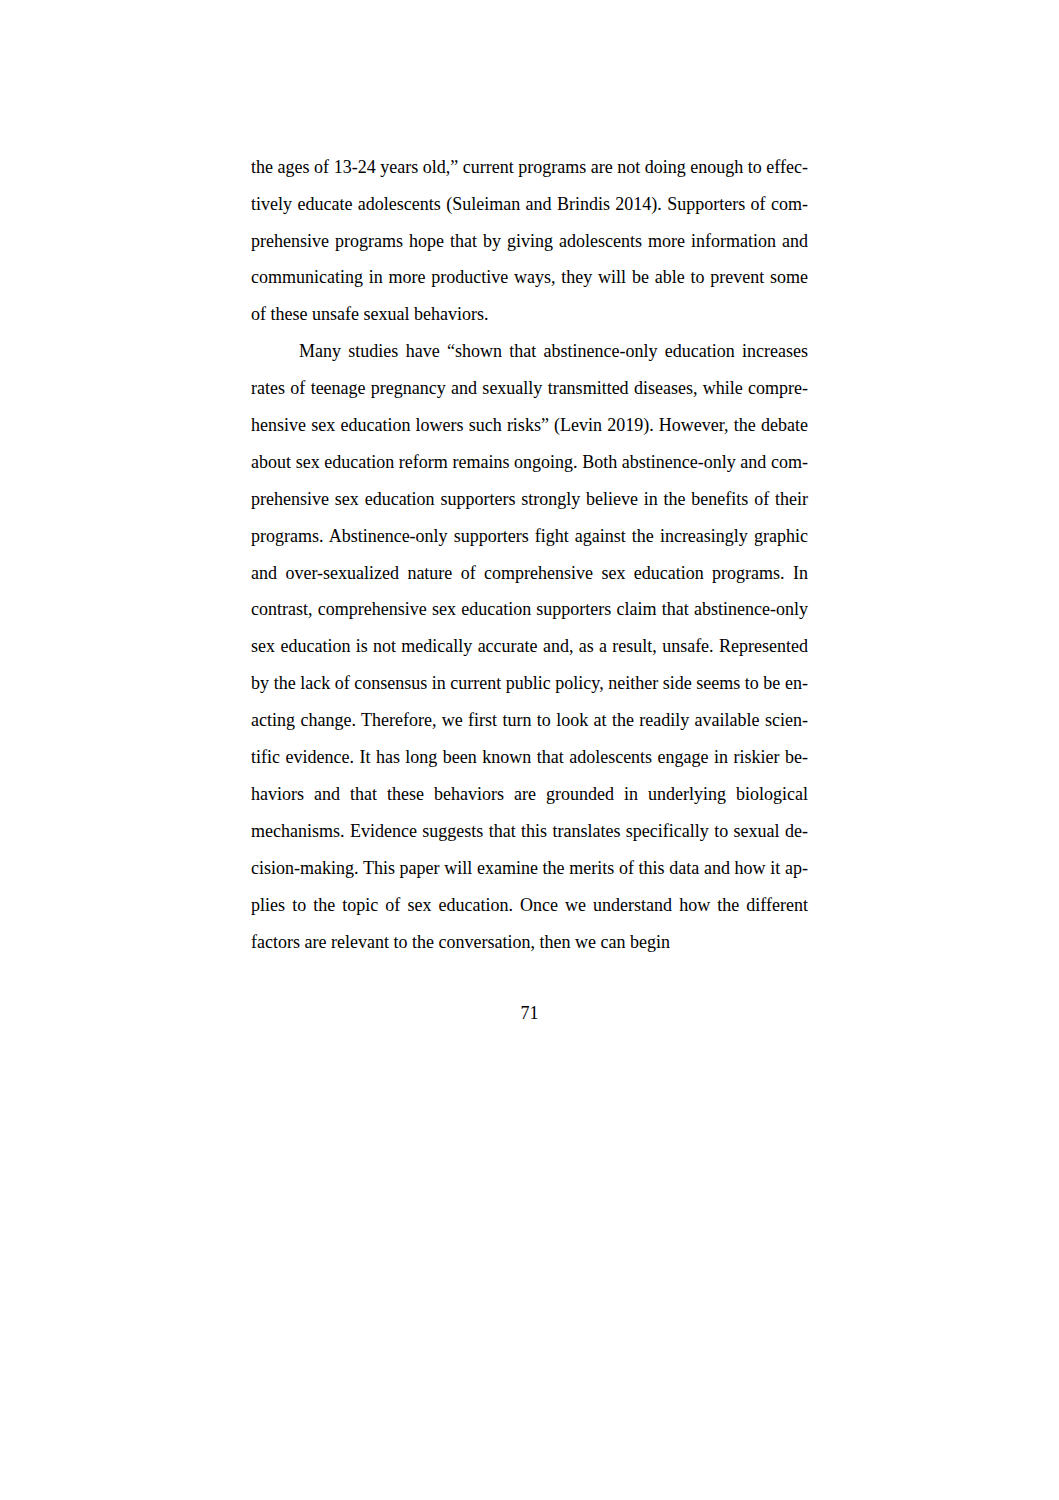the ages of 13-24 years old,” current programs are not doing enough to effectively educate adolescents (Suleiman and Brindis 2014). Supporters of comprehensive programs hope that by giving adolescents more information and communicating in more productive ways, they will be able to prevent some of these unsafe sexual behaviors.
Many studies have “shown that abstinence-only education increases rates of teenage pregnancy and sexually transmitted diseases, while comprehensive sex education lowers such risks” (Levin 2019). However, the debate about sex education reform remains ongoing. Both abstinence-only and comprehensive sex education supporters strongly believe in the benefits of their programs. Abstinence-only supporters fight against the increasingly graphic and over-sexualized nature of comprehensive sex education programs. In contrast, comprehensive sex education supporters claim that abstinence-only sex education is not medically accurate and, as a result, unsafe. Represented by the lack of consensus in current public policy, neither side seems to be enacting change. Therefore, we first turn to look at the readily available scientific evidence. It has long been known that adolescents engage in riskier behaviors and that these behaviors are grounded in underlying biological mechanisms. Evidence suggests that this translates specifically to sexual decision-making. This paper will examine the merits of this data and how it applies to the topic of sex education. Once we understand how the different factors are relevant to the conversation, then we can begin
71